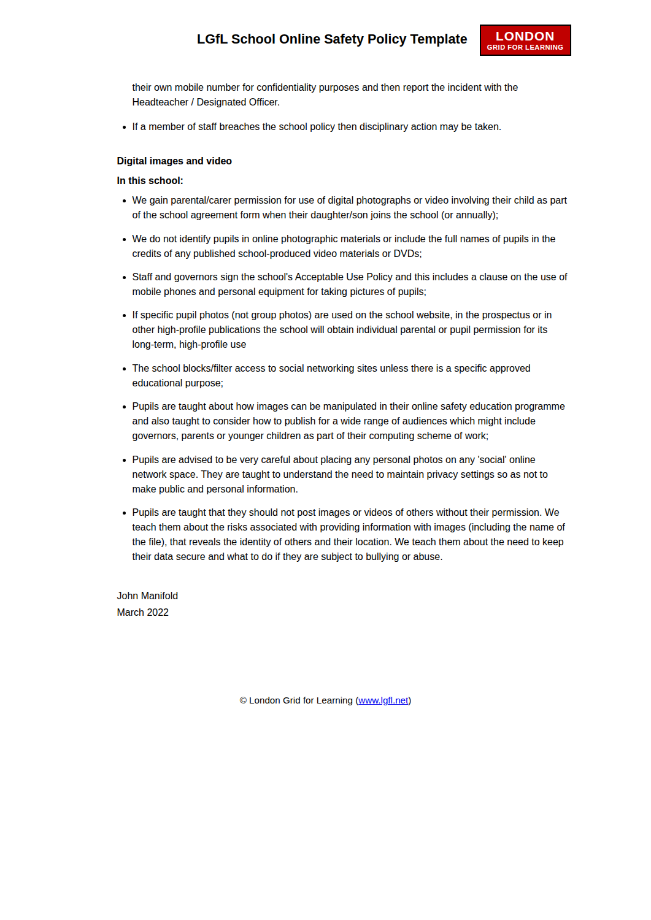LGfL School Online Safety Policy Template
LONDON GRID FOR LEARNING
their own mobile number for confidentiality purposes and then report the incident with the Headteacher / Designated Officer.
If a member of staff breaches the school policy then disciplinary action may be taken.
Digital images and video
In this school:
We gain parental/carer permission for use of digital photographs or video involving their child as part of the school agreement form when their daughter/son joins the school (or annually);
We do not identify pupils in online photographic materials or include the full names of pupils in the credits of any published school-produced video materials or DVDs;
Staff and governors sign the school's Acceptable Use Policy and this includes a clause on the use of mobile phones and personal equipment for taking pictures of pupils;
If specific pupil photos (not group photos) are used on the school website, in the prospectus or in other high-profile publications the school will obtain individual parental or pupil permission for its long-term, high-profile use
The school blocks/filter access to social networking sites unless there is a specific approved educational purpose;
Pupils are taught about how images can be manipulated in their online safety education programme and also taught to consider how to publish for a wide range of audiences which might include governors, parents or younger children as part of their computing scheme of work;
Pupils are advised to be very careful about placing any personal photos on any 'social' online network space. They are taught to understand the need to maintain privacy settings so as not to make public and personal information.
Pupils are taught that they should not post images or videos of others without their permission. We teach them about the risks associated with providing information with images (including the name of the file), that reveals the identity of others and their location. We teach them about the need to keep their data secure and what to do if they are subject to bullying or abuse.
John Manifold
March 2022
© London Grid for Learning (www.lgfl.net)